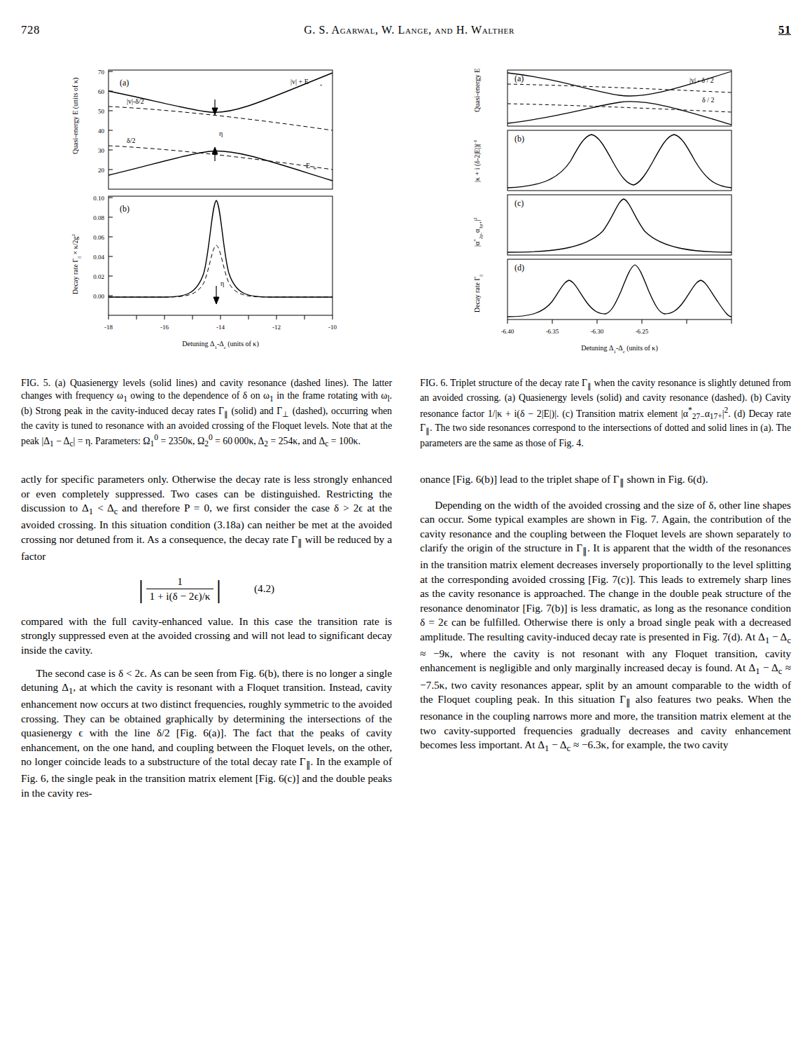728 G. S. Agarwal, W. Lange, and H. Walther 51
70 60 50 40 30 20 (a) Quasi-energy E (units of κ) |v|-δ/2 δ/2 |v| + E - E + η 0.10 0.08 0.06 0.04 0.02 0.00 (b) Decay rate Γ|| × κ/2g2 η -18 -16 -14 -12 -10 Detuning Δ1-Δc (units of κ)
FIG. 5. (a) Quasienergy levels (solid lines) and cavity resonance (dashed lines). The latter changes with frequency ω1 owing to the dependence of δ on ω1 in the frame rotating with ωl. (b) Strong peak in the cavity-induced decay rates Γ∥ (solid) and Γ⊥ (dashed), occurring when the cavity is tuned to resonance with an avoided crossing of the Floquet levels. Note that at the peak |Δ1 − Δc| = η. Parameters: Ω10 = 2350κ, Ω20 = 60 000κ, Δ2 = 254κ, and Δc = 100κ.
(a) Quasi-energy E |v| - δ / 2 δ / 2 (b) |κ + i (δ-2|E|)|-1 (c) |α*2p-α1p+|2 (d) Decay rate Γ|| -6.40 -6.35 -6.30 -6.25 Detuning Δ1-Δc (units of κ)
FIG. 6. Triplet structure of the decay rate Γ∥ when the cavity resonance is slightly detuned from an avoided crossing. (a) Quasienergy levels (solid) and cavity resonance (dashed). (b) Cavity resonance factor 1/|κ + i(δ − 2|E|)|. (c) Transition matrix element |α*27−α17+|2. (d) Decay rate Γ∥. The two side resonances correspond to the intersections of dotted and solid lines in (a). The parameters are the same as those of Fig. 4.
actly for specific parameters only. Otherwise the decay rate is less strongly enhanced or even completely suppressed. Two cases can be distinguished. Restricting the discussion to Δ1 < Δc and therefore P = 0, we first consider the case δ > 2ϵ at the avoided crossing. In this situation condition (3.18a) can neither be met at the avoided crossing nor detuned from it. As a consequence, the decay rate Γ∥ will be reduced by a factor
| 1 1 + i(δ − 2ϵ)/κ | (4.2)
compared with the full cavity-enhanced value. In this case the transition rate is strongly suppressed even at the avoided crossing and will not lead to significant decay inside the cavity.
The second case is δ < 2ϵ. As can be seen from Fig. 6(b), there is no longer a single detuning Δ1, at which the cavity is resonant with a Floquet transition. Instead, cavity enhancement now occurs at two distinct frequencies, roughly symmetric to the avoided crossing. They can be obtained graphically by determining the intersections of the quasienergy ϵ with the line δ/2 [Fig. 6(a)]. The fact that the peaks of cavity enhancement, on the one hand, and coupling between the Floquet levels, on the other, no longer coincide leads to a substructure of the total decay rate Γ∥. In the example of Fig. 6, the single peak in the transition matrix element [Fig. 6(c)] and the double peaks in the cavity res-
onance [Fig. 6(b)] lead to the triplet shape of Γ∥ shown in Fig. 6(d).
Depending on the width of the avoided crossing and the size of δ, other line shapes can occur. Some typical examples are shown in Fig. 7. Again, the contribution of the cavity resonance and the coupling between the Floquet levels are shown separately to clarify the origin of the structure in Γ∥. It is apparent that the width of the resonances in the transition matrix element decreases inversely proportionally to the level splitting at the corresponding avoided crossing [Fig. 7(c)]. This leads to extremely sharp lines as the cavity resonance is approached. The change in the double peak structure of the resonance denominator [Fig. 7(b)] is less dramatic, as long as the resonance condition δ = 2ϵ can be fulfilled. Otherwise there is only a broad single peak with a decreased amplitude. The resulting cavity-induced decay rate is presented in Fig. 7(d). At Δ1 − Δc ≈ −9κ, where the cavity is not resonant with any Floquet transition, cavity enhancement is negligible and only marginally increased decay is found. At Δ1 − Δc ≈ −7.5κ, two cavity resonances appear, split by an amount comparable to the width of the Floquet coupling peak. In this situation Γ∥ also features two peaks. When the resonance in the coupling narrows more and more, the transition matrix element at the two cavity-supported frequencies gradually decreases and cavity enhancement becomes less important. At Δ1 − Δc ≈ −6.3κ, for example, the two cavity